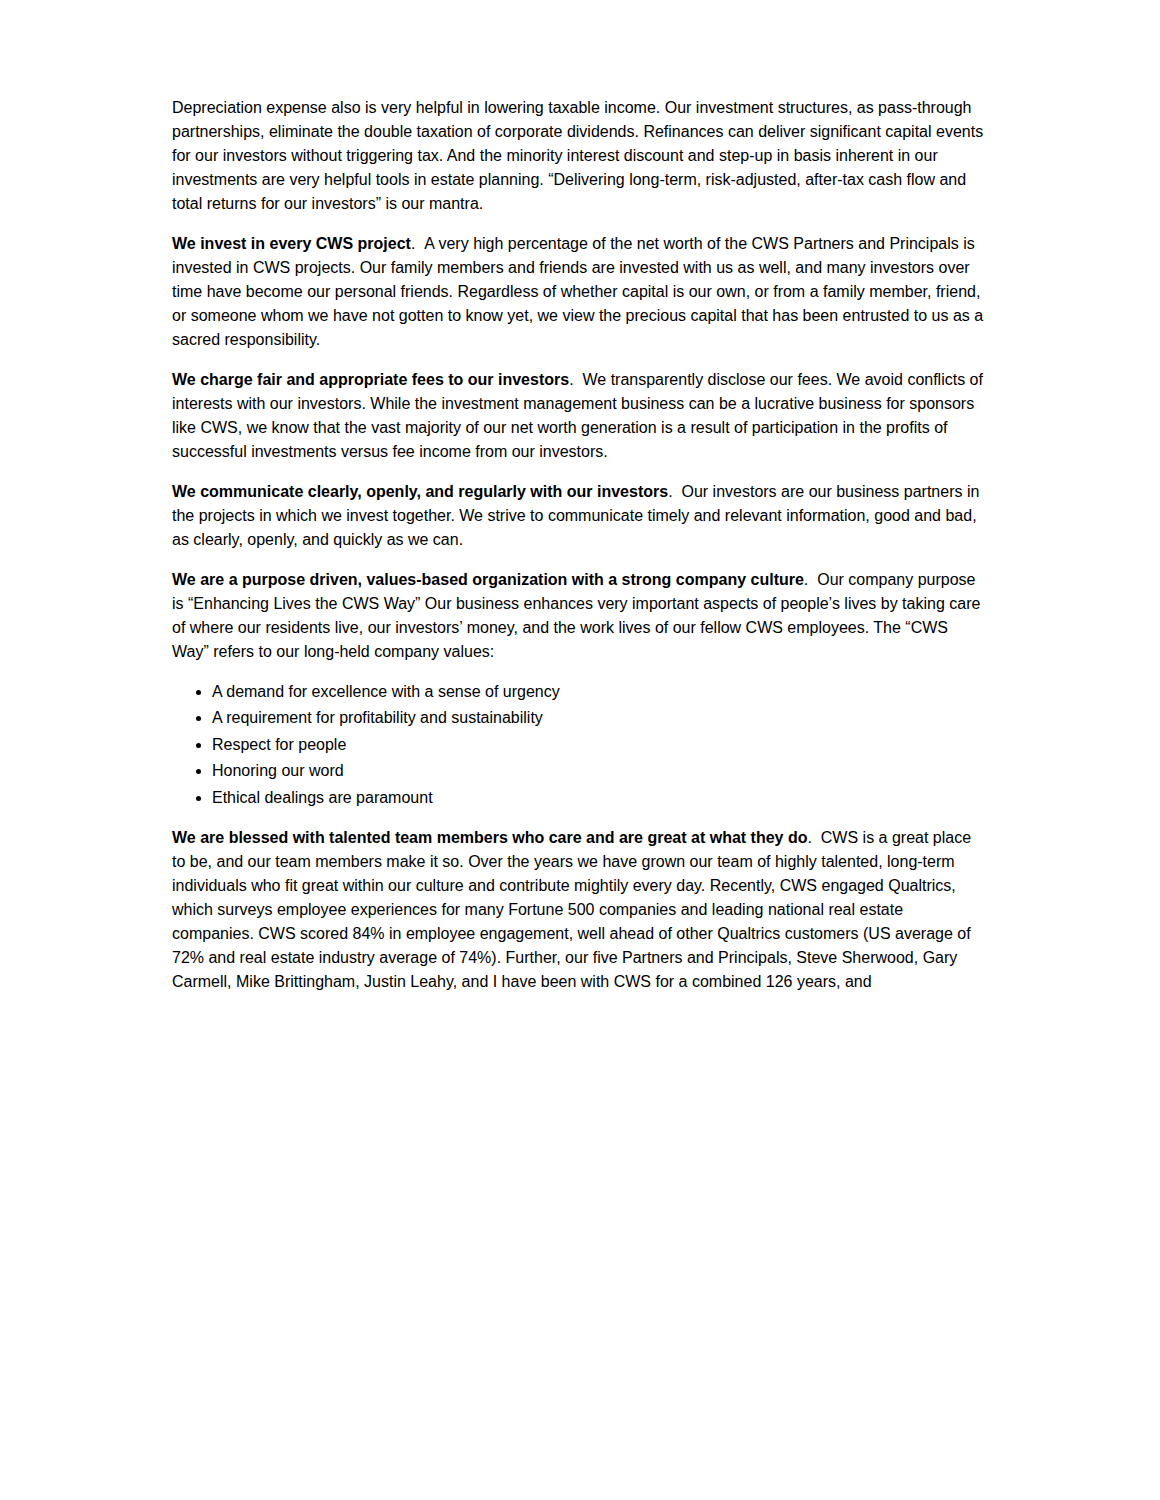Depreciation expense also is very helpful in lowering taxable income. Our investment structures, as pass-through partnerships, eliminate the double taxation of corporate dividends. Refinances can deliver significant capital events for our investors without triggering tax. And the minority interest discount and step-up in basis inherent in our investments are very helpful tools in estate planning. “Delivering long-term, risk-adjusted, after-tax cash flow and total returns for our investors” is our mantra.
We invest in every CWS project. A very high percentage of the net worth of the CWS Partners and Principals is invested in CWS projects. Our family members and friends are invested with us as well, and many investors over time have become our personal friends. Regardless of whether capital is our own, or from a family member, friend, or someone whom we have not gotten to know yet, we view the precious capital that has been entrusted to us as a sacred responsibility.
We charge fair and appropriate fees to our investors. We transparently disclose our fees. We avoid conflicts of interests with our investors. While the investment management business can be a lucrative business for sponsors like CWS, we know that the vast majority of our net worth generation is a result of participation in the profits of successful investments versus fee income from our investors.
We communicate clearly, openly, and regularly with our investors. Our investors are our business partners in the projects in which we invest together. We strive to communicate timely and relevant information, good and bad, as clearly, openly, and quickly as we can.
We are a purpose driven, values-based organization with a strong company culture. Our company purpose is “Enhancing Lives the CWS Way” Our business enhances very important aspects of people’s lives by taking care of where our residents live, our investors’ money, and the work lives of our fellow CWS employees. The “CWS Way” refers to our long-held company values:
A demand for excellence with a sense of urgency
A requirement for profitability and sustainability
Respect for people
Honoring our word
Ethical dealings are paramount
We are blessed with talented team members who care and are great at what they do. CWS is a great place to be, and our team members make it so. Over the years we have grown our team of highly talented, long-term individuals who fit great within our culture and contribute mightily every day. Recently, CWS engaged Qualtrics, which surveys employee experiences for many Fortune 500 companies and leading national real estate companies. CWS scored 84% in employee engagement, well ahead of other Qualtrics customers (US average of 72% and real estate industry average of 74%). Further, our five Partners and Principals, Steve Sherwood, Gary Carmell, Mike Brittingham, Justin Leahy, and I have been with CWS for a combined 126 years, and